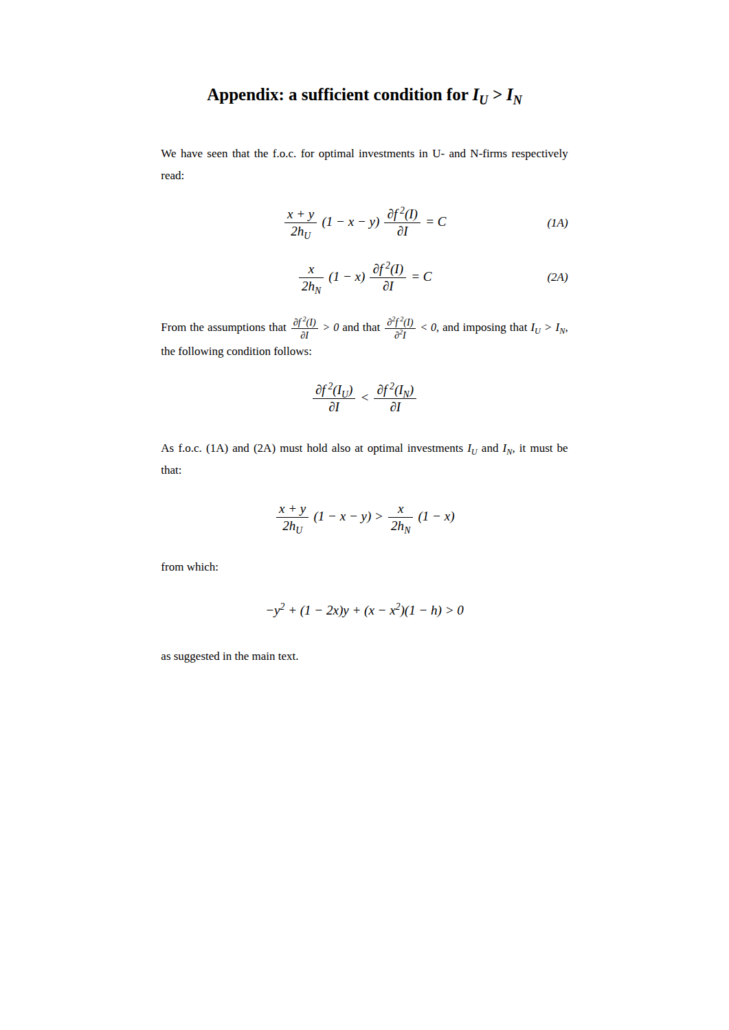Appendix: a sufficient condition for IU > IN
We have seen that the f.o.c. for optimal investments in U- and N-firms respectively read:
x + y 2hU (1 − x − y) ∂f 2(I)∂I = C (1A)
x 2hN (1 − x) ∂f 2(I)∂I = C (2A)
From the assumptions that ∂f 2(I)∂I > 0 and that ∂2f 2(I)∂2I < 0, and imposing that IU > IN, the following condition follows:
∂f 2(IU)∂I < ∂f 2(IN)∂I
As f.o.c. (1A) and (2A) must hold also at optimal investments IU and IN, it must be that:
x + y 2hU (1 − x − y) > x 2hN (1 − x)
from which:
−y2 + (1 − 2x)y + (x − x2)(1 − h) > 0
as suggested in the main text.